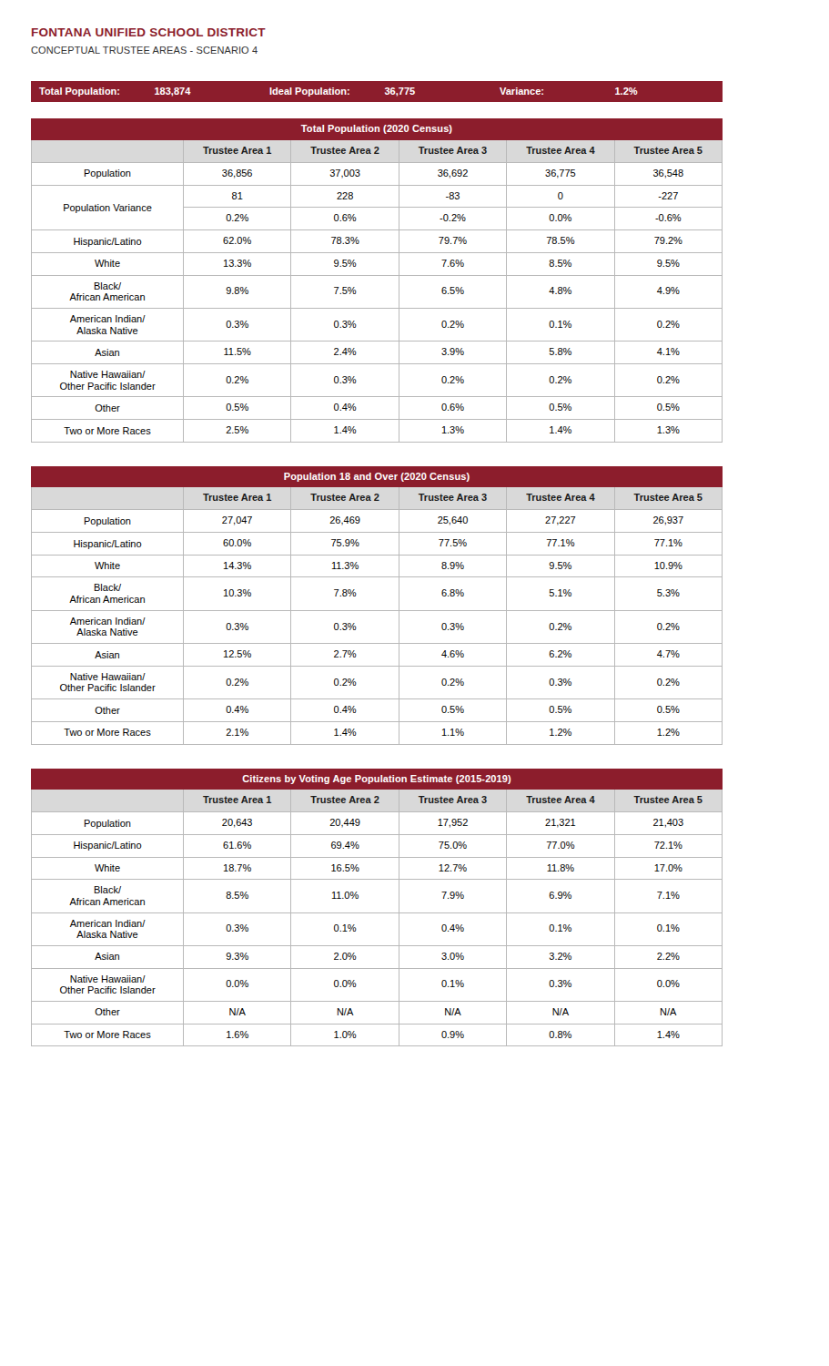Fontana Unified School District
Conceptual Trustee Areas - Scenario 4
| Total Population: | 183,874 | Ideal Population: | 36,775 | Variance: | 1.2% |
| Total Population (2020 Census) |
| --- |
| | Trustee Area 1 | Trustee Area 2 | Trustee Area 3 | Trustee Area 4 | Trustee Area 5 |
| Population | 36,856 | 37,003 | 36,692 | 36,775 | 36,548 |
| Population Variance | 81 | 228 | -83 | 0 | -227 |
| 0.2% | 0.6% | -0.2% | 0.0% | -0.6% |
| Hispanic/Latino | 62.0% | 78.3% | 79.7% | 78.5% | 79.2% |
| White | 13.3% | 9.5% | 7.6% | 8.5% | 9.5% |
| Black/ African American | 9.8% | 7.5% | 6.5% | 4.8% | 4.9% |
| American Indian/ Alaska Native | 0.3% | 0.3% | 0.2% | 0.1% | 0.2% |
| Asian | 11.5% | 2.4% | 3.9% | 5.8% | 4.1% |
| Native Hawaiian/ Other Pacific Islander | 0.2% | 0.3% | 0.2% | 0.2% | 0.2% |
| Other | 0.5% | 0.4% | 0.6% | 0.5% | 0.5% |
| Two or More Races | 2.5% | 1.4% | 1.3% | 1.4% | 1.3% |
| Population 18 and Over (2020 Census) |
| --- |
| | Trustee Area 1 | Trustee Area 2 | Trustee Area 3 | Trustee Area 4 | Trustee Area 5 |
| Population | 27,047 | 26,469 | 25,640 | 27,227 | 26,937 |
| Hispanic/Latino | 60.0% | 75.9% | 77.5% | 77.1% | 77.1% |
| White | 14.3% | 11.3% | 8.9% | 9.5% | 10.9% |
| Black/ African American | 10.3% | 7.8% | 6.8% | 5.1% | 5.3% |
| American Indian/ Alaska Native | 0.3% | 0.3% | 0.3% | 0.2% | 0.2% |
| Asian | 12.5% | 2.7% | 4.6% | 6.2% | 4.7% |
| Native Hawaiian/ Other Pacific Islander | 0.2% | 0.2% | 0.2% | 0.3% | 0.2% |
| Other | 0.4% | 0.4% | 0.5% | 0.5% | 0.5% |
| Two or More Races | 2.1% | 1.4% | 1.1% | 1.2% | 1.2% |
| Citizens by Voting Age Population Estimate (2015-2019) |
| --- |
| | Trustee Area 1 | Trustee Area 2 | Trustee Area 3 | Trustee Area 4 | Trustee Area 5 |
| Population | 20,643 | 20,449 | 17,952 | 21,321 | 21,403 |
| Hispanic/Latino | 61.6% | 69.4% | 75.0% | 77.0% | 72.1% |
| White | 18.7% | 16.5% | 12.7% | 11.8% | 17.0% |
| Black/ African American | 8.5% | 11.0% | 7.9% | 6.9% | 7.1% |
| American Indian/ Alaska Native | 0.3% | 0.1% | 0.4% | 0.1% | 0.1% |
| Asian | 9.3% | 2.0% | 3.0% | 3.2% | 2.2% |
| Native Hawaiian/ Other Pacific Islander | 0.0% | 0.0% | 0.1% | 0.3% | 0.0% |
| Other | N/A | N/A | N/A | N/A | N/A |
| Two or More Races | 1.6% | 1.0% | 0.9% | 0.8% | 1.4% |